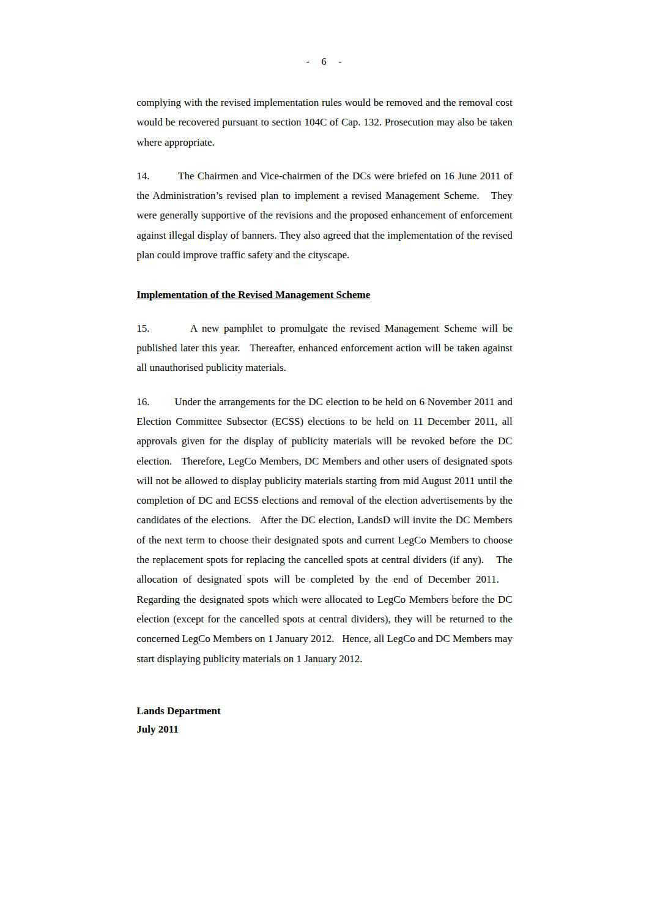- 6 -
complying with the revised implementation rules would be removed and the removal cost would be recovered pursuant to section 104C of Cap. 132. Prosecution may also be taken where appropriate.
14. The Chairmen and Vice-chairmen of the DCs were briefed on 16 June 2011 of the Administration’s revised plan to implement a revised Management Scheme. They were generally supportive of the revisions and the proposed enhancement of enforcement against illegal display of banners. They also agreed that the implementation of the revised plan could improve traffic safety and the cityscape.
Implementation of the Revised Management Scheme
15. A new pamphlet to promulgate the revised Management Scheme will be published later this year. Thereafter, enhanced enforcement action will be taken against all unauthorised publicity materials.
16. Under the arrangements for the DC election to be held on 6 November 2011 and Election Committee Subsector (ECSS) elections to be held on 11 December 2011, all approvals given for the display of publicity materials will be revoked before the DC election. Therefore, LegCo Members, DC Members and other users of designated spots will not be allowed to display publicity materials starting from mid August 2011 until the completion of DC and ECSS elections and removal of the election advertisements by the candidates of the elections. After the DC election, LandsD will invite the DC Members of the next term to choose their designated spots and current LegCo Members to choose the replacement spots for replacing the cancelled spots at central dividers (if any). The allocation of designated spots will be completed by the end of December 2011. Regarding the designated spots which were allocated to LegCo Members before the DC election (except for the cancelled spots at central dividers), they will be returned to the concerned LegCo Members on 1 January 2012. Hence, all LegCo and DC Members may start displaying publicity materials on 1 January 2012.
Lands Department
July 2011